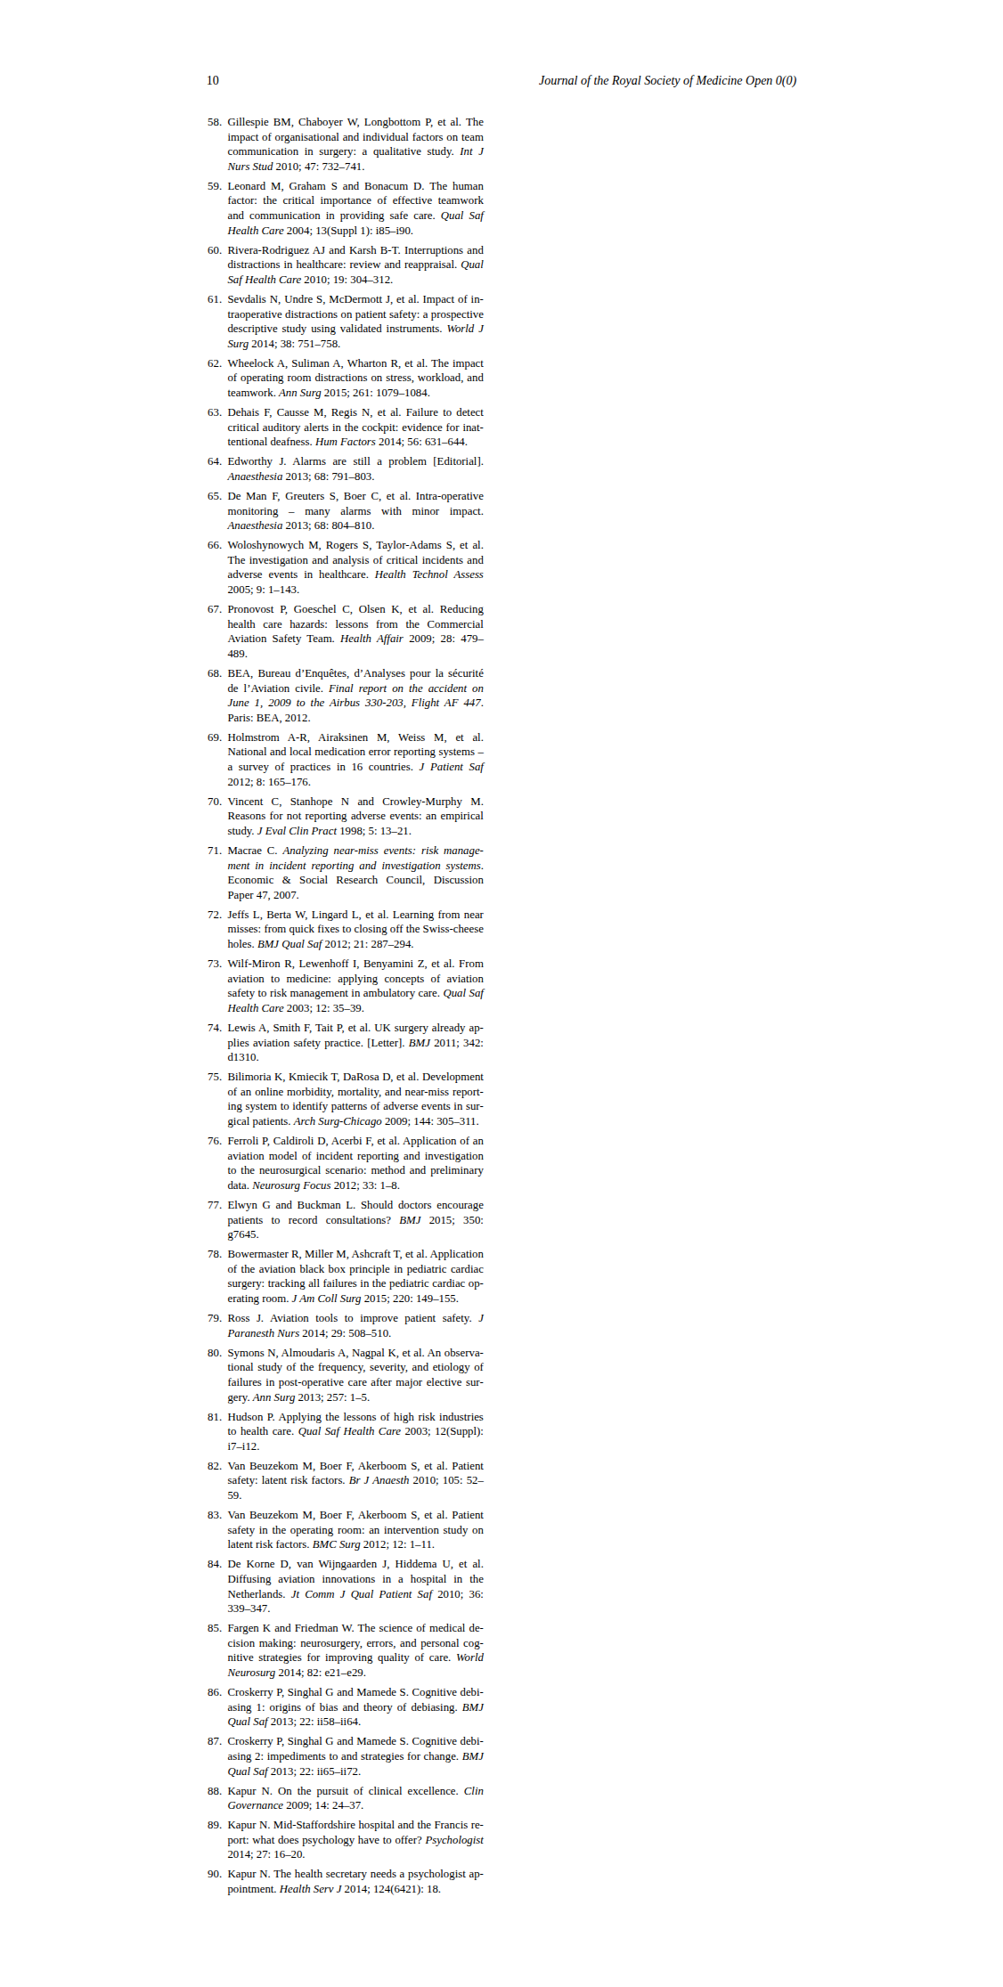10 Journal of the Royal Society of Medicine Open 0(0)
58. Gillespie BM, Chaboyer W, Longbottom P, et al. The impact of organisational and individual factors on team communication in surgery: a qualitative study. Int J Nurs Stud 2010; 47: 732–741.
59. Leonard M, Graham S and Bonacum D. The human factor: the critical importance of effective teamwork and communication in providing safe care. Qual Saf Health Care 2004; 13(Suppl 1): i85–i90.
60. Rivera-Rodriguez AJ and Karsh B-T. Interruptions and distractions in healthcare: review and reappraisal. Qual Saf Health Care 2010; 19: 304–312.
61. Sevdalis N, Undre S, McDermott J, et al. Impact of intraoperative distractions on patient safety: a prospective descriptive study using validated instruments. World J Surg 2014; 38: 751–758.
62. Wheelock A, Suliman A, Wharton R, et al. The impact of operating room distractions on stress, workload, and teamwork. Ann Surg 2015; 261: 1079–1084.
63. Dehais F, Causse M, Regis N, et al. Failure to detect critical auditory alerts in the cockpit: evidence for inattentional deafness. Hum Factors 2014; 56: 631–644.
64. Edworthy J. Alarms are still a problem [Editorial]. Anaesthesia 2013; 68: 791–803.
65. De Man F, Greuters S, Boer C, et al. Intra-operative monitoring – many alarms with minor impact. Anaesthesia 2013; 68: 804–810.
66. Woloshynowych M, Rogers S, Taylor-Adams S, et al. The investigation and analysis of critical incidents and adverse events in healthcare. Health Technol Assess 2005; 9: 1–143.
67. Pronovost P, Goeschel C, Olsen K, et al. Reducing health care hazards: lessons from the Commercial Aviation Safety Team. Health Affair 2009; 28: 479–489.
68. BEA, Bureau d’Enquêtes, d’Analyses pour la sécurité de l’Aviation civile. Final report on the accident on June 1, 2009 to the Airbus 330-203, Flight AF 447. Paris: BEA, 2012.
69. Holmstrom A-R, Airaksinen M, Weiss M, et al. National and local medication error reporting systems – a survey of practices in 16 countries. J Patient Saf 2012; 8: 165–176.
70. Vincent C, Stanhope N and Crowley-Murphy M. Reasons for not reporting adverse events: an empirical study. J Eval Clin Pract 1998; 5: 13–21.
71. Macrae C. Analyzing near-miss events: risk management in incident reporting and investigation systems. Economic & Social Research Council, Discussion Paper 47, 2007.
72. Jeffs L, Berta W, Lingard L, et al. Learning from near misses: from quick fixes to closing off the Swiss-cheese holes. BMJ Qual Saf 2012; 21: 287–294.
73. Wilf-Miron R, Lewenhoff I, Benyamini Z, et al. From aviation to medicine: applying concepts of aviation safety to risk management in ambulatory care. Qual Saf Health Care 2003; 12: 35–39.
74. Lewis A, Smith F, Tait P, et al. UK surgery already applies aviation safety practice. [Letter]. BMJ 2011; 342: d1310.
75. Bilimoria K, Kmiecik T, DaRosa D, et al. Development of an online morbidity, mortality, and near-miss reporting system to identify patterns of adverse events in surgical patients. Arch Surg-Chicago 2009; 144: 305–311.
76. Ferroli P, Caldiroli D, Acerbi F, et al. Application of an aviation model of incident reporting and investigation to the neurosurgical scenario: method and preliminary data. Neurosurg Focus 2012; 33: 1–8.
77. Elwyn G and Buckman L. Should doctors encourage patients to record consultations? BMJ 2015; 350: g7645.
78. Bowermaster R, Miller M, Ashcraft T, et al. Application of the aviation black box principle in pediatric cardiac surgery: tracking all failures in the pediatric cardiac operating room. J Am Coll Surg 2015; 220: 149–155.
79. Ross J. Aviation tools to improve patient safety. J Paranesth Nurs 2014; 29: 508–510.
80. Symons N, Almoudaris A, Nagpal K, et al. An observational study of the frequency, severity, and etiology of failures in post-operative care after major elective surgery. Ann Surg 2013; 257: 1–5.
81. Hudson P. Applying the lessons of high risk industries to health care. Qual Saf Health Care 2003; 12(Suppl): i7–i12.
82. Van Beuzekom M, Boer F, Akerboom S, et al. Patient safety: latent risk factors. Br J Anaesth 2010; 105: 52–59.
83. Van Beuzekom M, Boer F, Akerboom S, et al. Patient safety in the operating room: an intervention study on latent risk factors. BMC Surg 2012; 12: 1–11.
84. De Korne D, van Wijngaarden J, Hiddema U, et al. Diffusing aviation innovations in a hospital in the Netherlands. Jt Comm J Qual Patient Saf 2010; 36: 339–347.
85. Fargen K and Friedman W. The science of medical decision making: neurosurgery, errors, and personal cognitive strategies for improving quality of care. World Neurosurg 2014; 82: e21–e29.
86. Croskerry P, Singhal G and Mamede S. Cognitive debiasing 1: origins of bias and theory of debiasing. BMJ Qual Saf 2013; 22: ii58–ii64.
87. Croskerry P, Singhal G and Mamede S. Cognitive debiasing 2: impediments to and strategies for change. BMJ Qual Saf 2013; 22: ii65–ii72.
88. Kapur N. On the pursuit of clinical excellence. Clin Governance 2009; 14: 24–37.
89. Kapur N. Mid-Staffordshire hospital and the Francis report: what does psychology have to offer? Psychologist 2014; 27: 16–20.
90. Kapur N. The health secretary needs a psychologist appointment. Health Serv J 2014; 124(6421): 18.